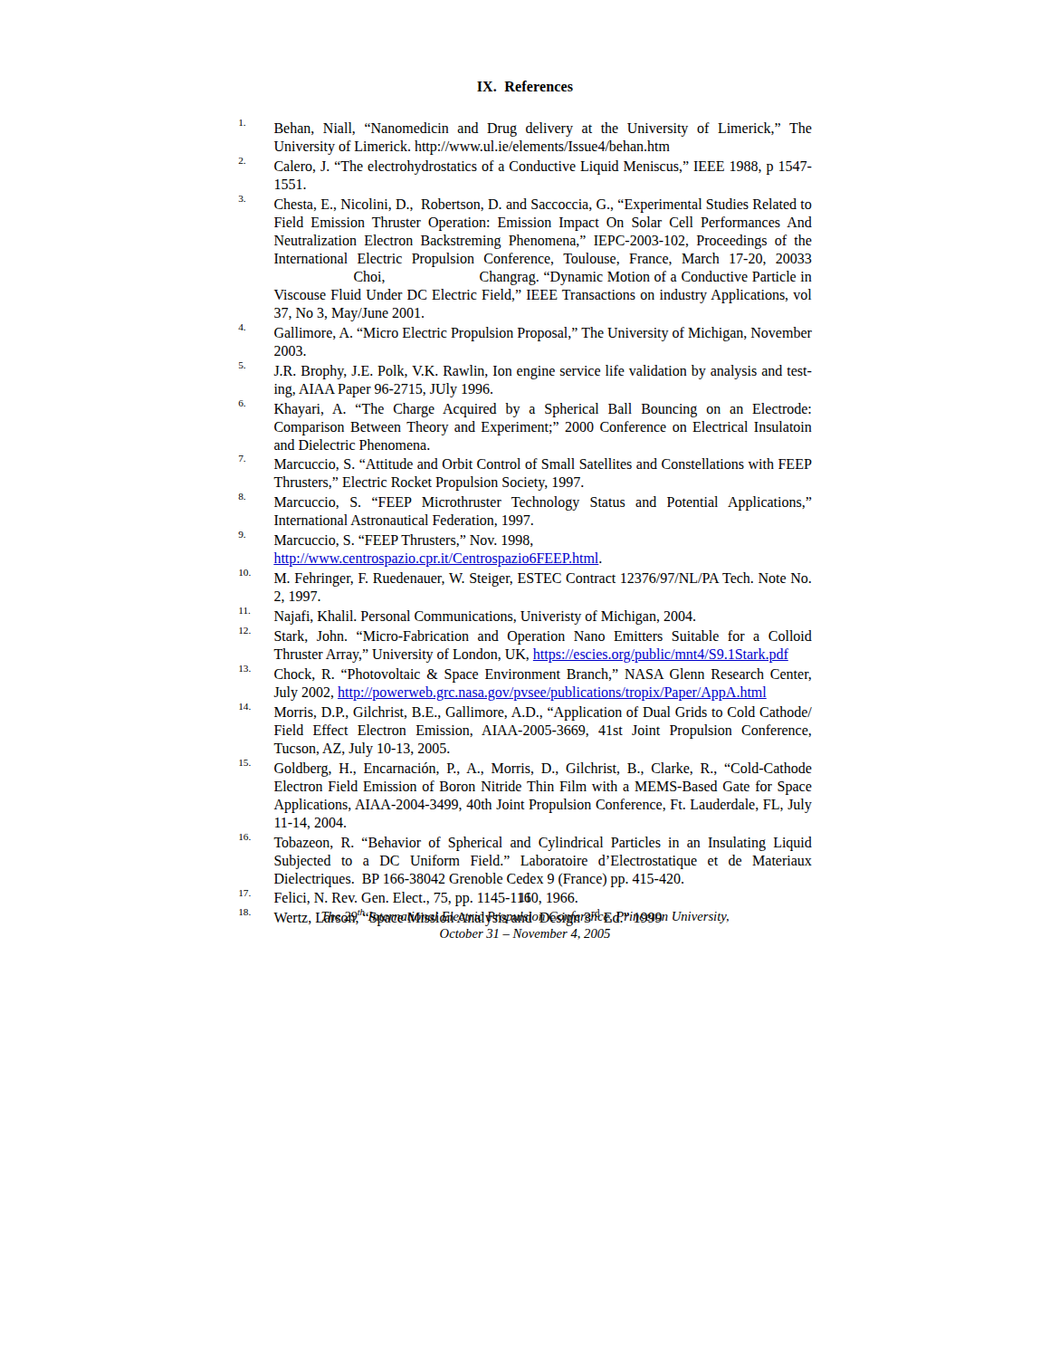IX. References
Behan, Niall, “Nanomedicin and Drug delivery at the University of Limerick,” The University of Limerick. http://www.ul.ie/elements/Issue4/behan.htm
Calero, J. “The electrohydrostatics of a Conductive Liquid Meniscus,” IEEE 1988, p 1547-1551.
Chesta, E., Nicolini, D., Robertson, D. and Saccoccia, G., “Experimental Studies Related to Field Emission Thruster Operation: Emission Impact On Solar Cell Performances And Neutralization Electron Backstreming Phenomena,” IEPC-2003-102, Proceedings of the International Electric Propulsion Conference, Toulouse, France, March 17-20, 20033 Choi, Changrag. “Dynamic Motion of a Conductive Particle in Viscouse Fluid Under DC Electric Field,” IEEE Transactions on industry Applications, vol 37, No 3, May/June 2001.
Gallimore, A. “Micro Electric Propulsion Proposal,” The University of Michigan, November 2003.
J.R. Brophy, J.E. Polk, V.K. Rawlin, Ion engine service life validation by analysis and testing, AIAA Paper 96-2715, JUly 1996.
Khayari, A. “The Charge Acquired by a Spherical Ball Bouncing on an Electrode: Comparison Between Theory and Experiment;” 2000 Conference on Electrical Insulatoin and Dielectric Phenomena.
Marcuccio, S. “Attitude and Orbit Control of Small Satellites and Constellations with FEEP Thrusters,” Electric Rocket Propulsion Society, 1997.
Marcuccio, S. “FEEP Microthruster Technology Status and Potential Applications,” International Astronautical Federation, 1997.
Marcuccio, S. “FEEP Thrusters,” Nov. 1998,
http://www.centrospazio.cpr.it/Centrospazio6FEEP.html.
M. Fehringer, F. Ruedenauer, W. Steiger, ESTEC Contract 12376/97/NL/PA Tech. Note No. 2, 1997.
Najafi, Khalil. Personal Communications, Univeristy of Michigan, 2004.
Stark, John. “Micro-Fabrication and Operation Nano Emitters Suitable for a Colloid Thruster Array,” University of London, UK, https://escies.org/public/mnt4/S9.1Stark.pdf
Chock, R. “Photovoltaic & Space Environment Branch,” NASA Glenn Research Center, July 2002, http://powerweb.grc.nasa.gov/pvsee/publications/tropix/Paper/AppA.html
Morris, D.P., Gilchrist, B.E., Gallimore, A.D., “Application of Dual Grids to Cold Cathode/ Field Effect Electron Emission, AIAA-2005-3669, 41st Joint Propulsion Conference, Tucson, AZ, July 10-13, 2005.
Goldberg, H., Encarnación, P., A., Morris, D., Gilchrist, B., Clarke, R., “Cold-Cathode Electron Field Emission of Boron Nitride Thin Film with a MEMS-Based Gate for Space Applications, AIAA-2004-3499, 40th Joint Propulsion Conference, Ft. Lauderdale, FL, July 11-14, 2004.
Tobazeon, R. “Behavior of Spherical and Cylindrical Particles in an Insulating Liquid Subjected to a DC Uniform Field.” Laboratoire d’Electrostatique et de Materiaux Dielectriques. BP 166-38042 Grenoble Cedex 9 (France) pp. 415-420.
Felici, N. Rev. Gen. Elect., 75, pp. 1145-1160, 1966.
Wertz, Larson, “Space Mission Analysis and Design 3rd Ed.” 1999
11 The 29th International Electric Propulsion Conference, Princeton University,
October 31 – November 4, 2005